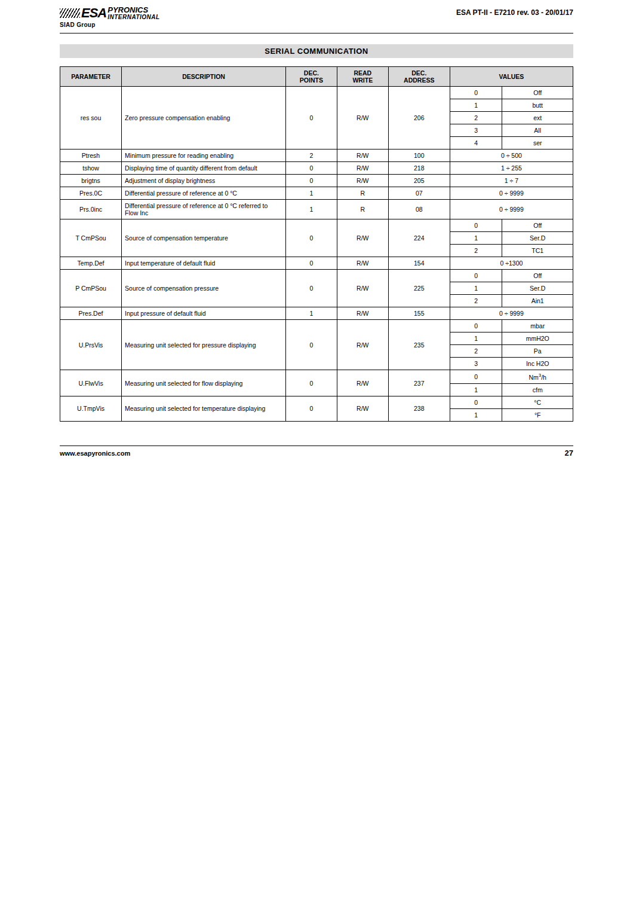ESA PYRONICSINTERNATIONAL
SIAD Group
ESA PT-II - E7210 rev. 03 - 20/01/17
SERIAL COMMUNICATION
| PARAMETER | DESCRIPTION | DEC. POINTS | READ WRITE | DEC. ADDRESS | VALUES |
| --- | --- | --- | --- | --- | --- |
| res sou | Zero pressure compensation enabling | 0 | R/W | 206 | 0 | Off |
| 1 | butt |
| 2 | ext |
| 3 | All |
| 4 | ser |
| Ptresh | Minimum pressure for reading enabling | 2 | R/W | 100 | 0 ÷ 500 |
| tshow | Displaying time of quantity different from default | 0 | R/W | 218 | 1 ÷ 255 |
| brigtns | Adjustment of display brightness | 0 | R/W | 205 | 1 ÷ 7 |
| Pres.0C | Differential pressure of reference at 0 °C | 1 | R | 07 | 0 ÷ 9999 |
| Prs.0inc | Differential pressure of reference at 0 °C referred to Flow Inc | 1 | R | 08 | 0 ÷ 9999 |
| T CmPSou | Source of compensation temperature | 0 | R/W | 224 | 0 | Off |
| 1 | Ser.D |
| 2 | TC1 |
| Temp.Def | Input temperature of default fluid | 0 | R/W | 154 | 0 ÷1300 |
| P CmPSou | Source of compensation pressure | 0 | R/W | 225 | 0 | Off |
| 1 | Ser.D |
| 2 | Ain1 |
| Pres.Def | Input pressure of default fluid | 1 | R/W | 155 | 0 ÷ 9999 |
| U.PrsVis | Measuring unit selected for pressure displaying | 0 | R/W | 235 | 0 | mbar |
| 1 | mmH2O |
| 2 | Pa |
| 3 | Inc H2O |
| U.FlwVis | Measuring unit selected for flow displaying | 0 | R/W | 237 | 0 | Nm 3 /h |
| 1 | cfm |
| U.TmpVis | Measuring unit selected for temperature displaying | 0 | R/W | 238 | 0 | °C |
| 1 | °F |
www.esapyronics.com 27